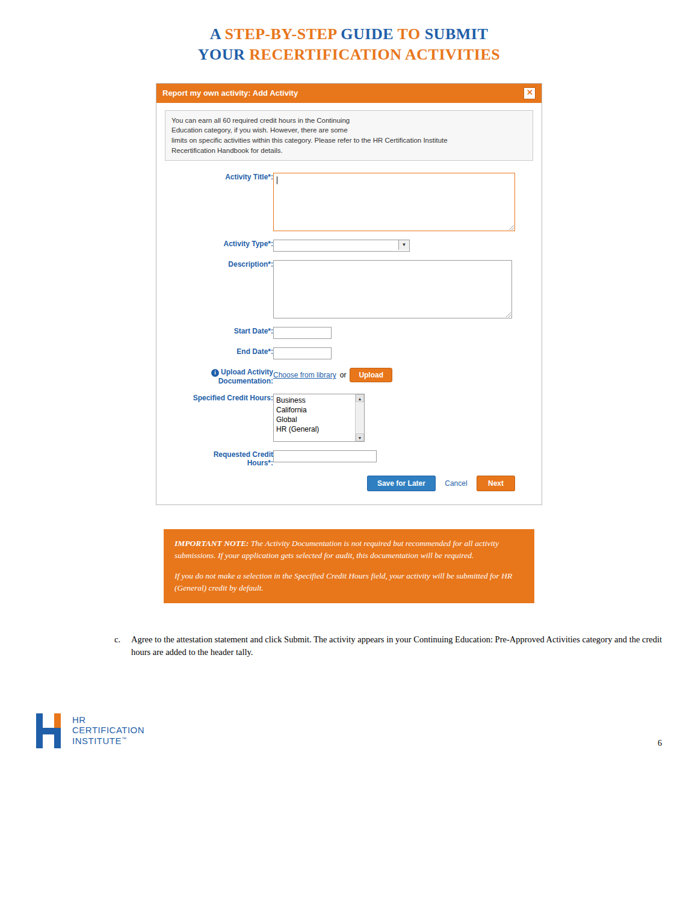A STEP-BY-STEP GUIDE TO SUBMIT
YOUR RECERTIFICATION ACTIVITIES
Report my own activity: Add Activity ✕
You can earn all 60 required credit hours in the Continuing
Education category, if you wish. However, there are some
limits on specific activities within this category. Please refer to the HR Certification Institute
Recertification Handbook for details.
| Activity Title*: | |
| Activity Type*: | ▼ |
| Description*: | |
| Start Date*: | |
| End Date*: | |
| i Upload Activity Documentation: | Choose from library or Upload |
| Specified Credit Hours: | Business California Global HR (General) ▲ ▼ |
| Requested Credit Hours*: | |
| | Save for Later Cancel Next |
IMPORTANT NOTE: The Activity Documentation is not required but recommended for all activity submissions. If your application gets selected for audit, this documentation will be required.
If you do not make a selection in the Specified Credit Hours field, your activity will be submitted for HR (General) credit by default.
c. Agree to the attestation statement and click Submit. The activity appears in your Continuing Education: Pre-Approved Activities category and the credit hours are added to the header tally.
HR
CERTIFICATION
INSTITUTE™
6